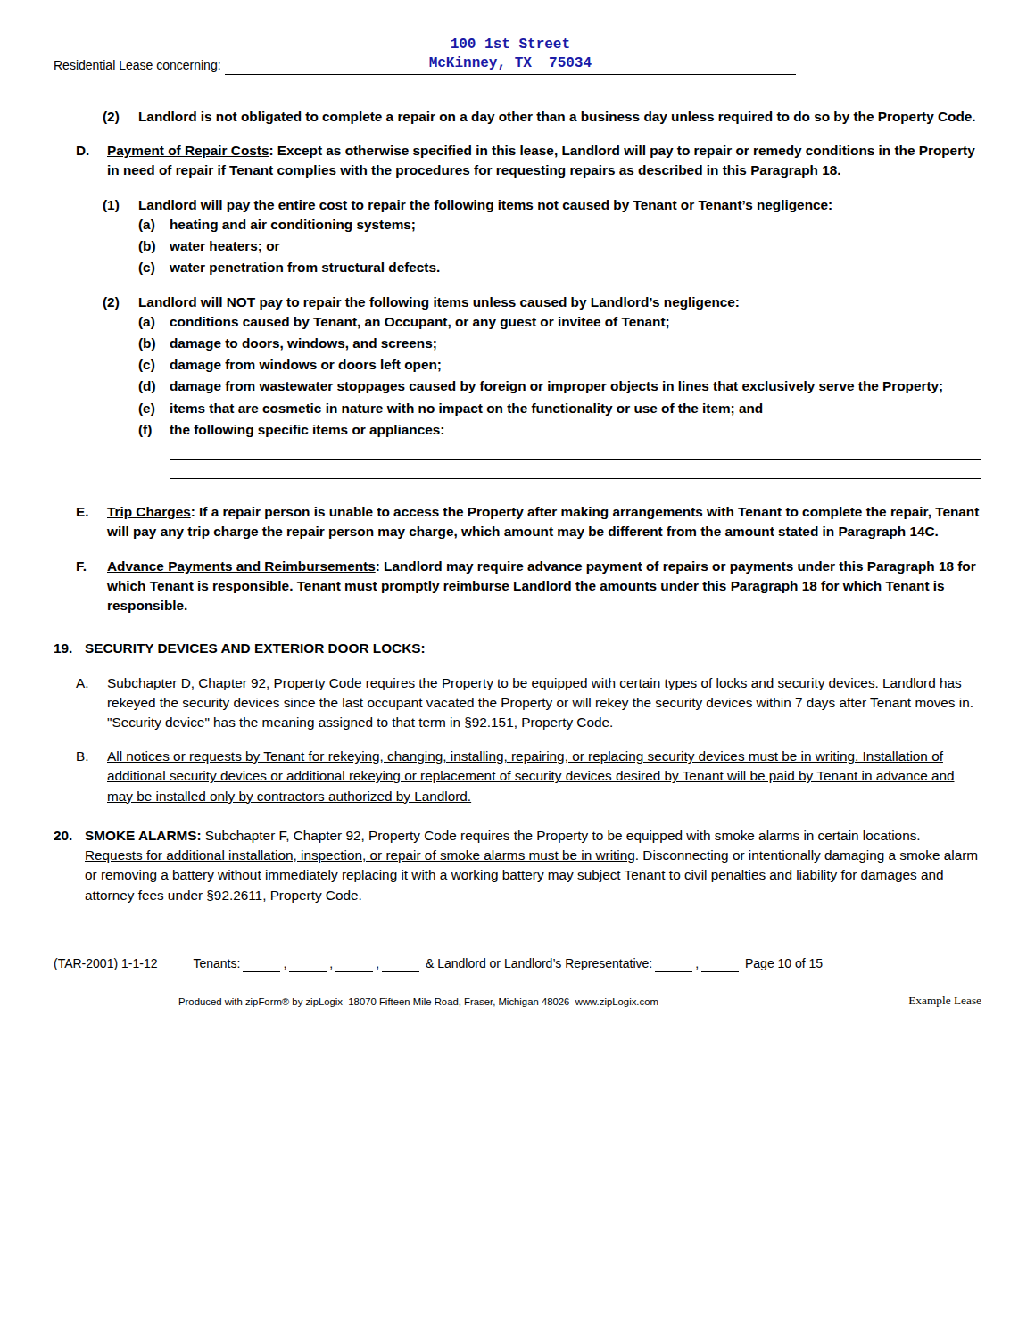Residential Lease concerning: 100 1st Street
McKinney, TX 75034
(2) Landlord is not obligated to complete a repair on a day other than a business day unless required to do so by the Property Code.
D. Payment of Repair Costs: Except as otherwise specified in this lease, Landlord will pay to repair or remedy conditions in the Property in need of repair if Tenant complies with the procedures for requesting repairs as described in this Paragraph 18.
(1) Landlord will pay the entire cost to repair the following items not caused by Tenant or Tenant’s negligence:
(a) heating and air conditioning systems;
(b) water heaters; or
(c) water penetration from structural defects.
(2) Landlord will NOT pay to repair the following items unless caused by Landlord’s negligence:
(a) conditions caused by Tenant, an Occupant, or any guest or invitee of Tenant;
(b) damage to doors, windows, and screens;
(c) damage from windows or doors left open;
(d) damage from wastewater stoppages caused by foreign or improper objects in lines that exclusively serve the Property;
(e) items that are cosmetic in nature with no impact on the functionality or use of the item; and
(f) the following specific items or appliances:
E. Trip Charges: If a repair person is unable to access the Property after making arrangements with Tenant to complete the repair, Tenant will pay any trip charge the repair person may charge, which amount may be different from the amount stated in Paragraph 14C.
F. Advance Payments and Reimbursements: Landlord may require advance payment of repairs or payments under this Paragraph 18 for which Tenant is responsible. Tenant must promptly reimburse Landlord the amounts under this Paragraph 18 for which Tenant is responsible.
19. SECURITY DEVICES AND EXTERIOR DOOR LOCKS:
A. Subchapter D, Chapter 92, Property Code requires the Property to be equipped with certain types of locks and security devices. Landlord has rekeyed the security devices since the last occupant vacated the Property or will rekey the security devices within 7 days after Tenant moves in. "Security device" has the meaning assigned to that term in §92.151, Property Code.
B. All notices or requests by Tenant for rekeying, changing, installing, repairing, or replacing security devices must be in writing. Installation of additional security devices or additional rekeying or replacement of security devices desired by Tenant will be paid by Tenant in advance and may be installed only by contractors authorized by Landlord.
20. SMOKE ALARMS: Subchapter F, Chapter 92, Property Code requires the Property to be equipped with smoke alarms in certain locations. Requests for additional installation, inspection, or repair of smoke alarms must be in writing. Disconnecting or intentionally damaging a smoke alarm or removing a battery without immediately replacing it with a working battery may subject Tenant to civil penalties and liability for damages and attorney fees under §92.2611, Property Code.
(TAR-2001) 1-1-12 Tenants: , , , & Landlord or Landlord’s Representative: , Page 10 of 15
Produced with zipForm® by zipLogix 18070 Fifteen Mile Road, Fraser, Michigan 48026 www.zipLogix.com Example Lease